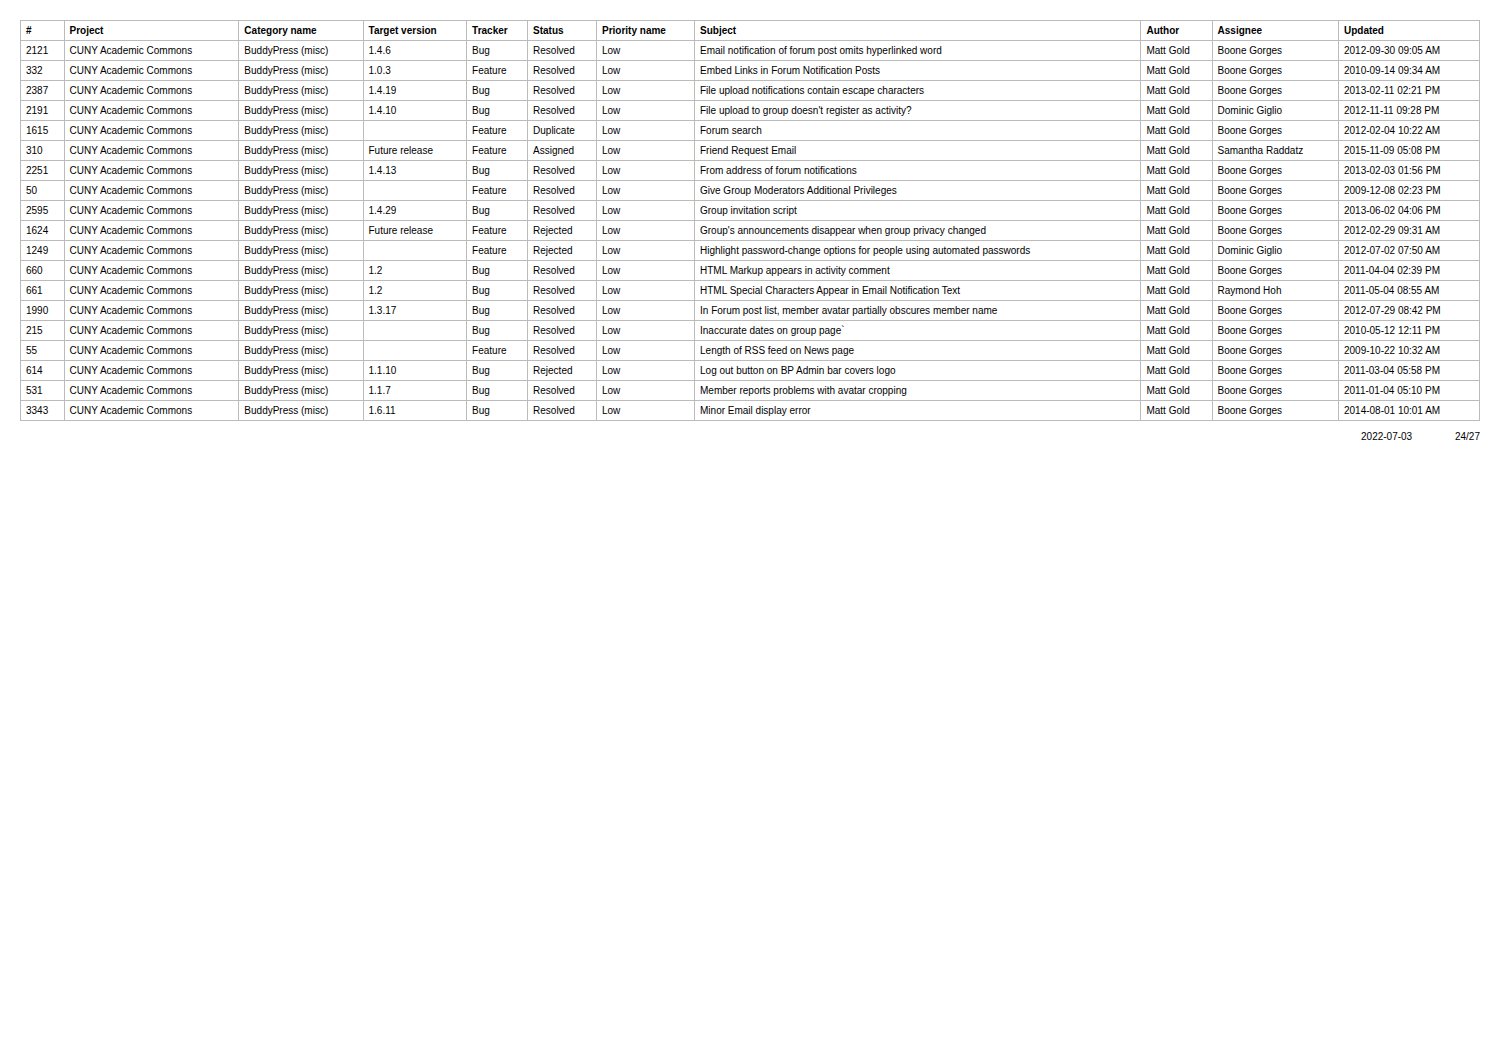| # | Project | Category name | Target version | Tracker | Status | Priority name | Subject | Author | Assignee | Updated |
| --- | --- | --- | --- | --- | --- | --- | --- | --- | --- | --- |
| 2121 | CUNY Academic Commons | BuddyPress (misc) | 1.4.6 | Bug | Resolved | Low | Email notification of forum post omits hyperlinked word | Matt Gold | Boone Gorges | 2012-09-30 09:05 AM |
| 332 | CUNY Academic Commons | BuddyPress (misc) | 1.0.3 | Feature | Resolved | Low | Embed Links in Forum Notification Posts | Matt Gold | Boone Gorges | 2010-09-14 09:34 AM |
| 2387 | CUNY Academic Commons | BuddyPress (misc) | 1.4.19 | Bug | Resolved | Low | File upload notifications contain escape characters | Matt Gold | Boone Gorges | 2013-02-11 02:21 PM |
| 2191 | CUNY Academic Commons | BuddyPress (misc) | 1.4.10 | Bug | Resolved | Low | File upload to group doesn't register as activity? | Matt Gold | Dominic Giglio | 2012-11-11 09:28 PM |
| 1615 | CUNY Academic Commons | BuddyPress (misc) | | Feature | Duplicate | Low | Forum search | Matt Gold | Boone Gorges | 2012-02-04 10:22 AM |
| 310 | CUNY Academic Commons | BuddyPress (misc) | Future release | Feature | Assigned | Low | Friend Request Email | Matt Gold | Samantha Raddatz | 2015-11-09 05:08 PM |
| 2251 | CUNY Academic Commons | BuddyPress (misc) | 1.4.13 | Bug | Resolved | Low | From address of forum notifications | Matt Gold | Boone Gorges | 2013-02-03 01:56 PM |
| 50 | CUNY Academic Commons | BuddyPress (misc) | | Feature | Resolved | Low | Give Group Moderators Additional Privileges | Matt Gold | Boone Gorges | 2009-12-08 02:23 PM |
| 2595 | CUNY Academic Commons | BuddyPress (misc) | 1.4.29 | Bug | Resolved | Low | Group invitation script | Matt Gold | Boone Gorges | 2013-06-02 04:06 PM |
| 1624 | CUNY Academic Commons | BuddyPress (misc) | Future release | Feature | Rejected | Low | Group's announcements disappear when group privacy changed | Matt Gold | Boone Gorges | 2012-02-29 09:31 AM |
| 1249 | CUNY Academic Commons | BuddyPress (misc) | | Feature | Rejected | Low | Highlight password-change options for people using automated passwords | Matt Gold | Dominic Giglio | 2012-07-02 07:50 AM |
| 660 | CUNY Academic Commons | BuddyPress (misc) | 1.2 | Bug | Resolved | Low | HTML Markup appears in activity comment | Matt Gold | Boone Gorges | 2011-04-04 02:39 PM |
| 661 | CUNY Academic Commons | BuddyPress (misc) | 1.2 | Bug | Resolved | Low | HTML Special Characters Appear in Email Notification Text | Matt Gold | Raymond Hoh | 2011-05-04 08:55 AM |
| 1990 | CUNY Academic Commons | BuddyPress (misc) | 1.3.17 | Bug | Resolved | Low | In Forum post list, member avatar partially obscures member name | Matt Gold | Boone Gorges | 2012-07-29 08:42 PM |
| 215 | CUNY Academic Commons | BuddyPress (misc) | | Bug | Resolved | Low | Inaccurate dates on group page` | Matt Gold | Boone Gorges | 2010-05-12 12:11 PM |
| 55 | CUNY Academic Commons | BuddyPress (misc) | | Feature | Resolved | Low | Length of RSS feed on News page | Matt Gold | Boone Gorges | 2009-10-22 10:32 AM |
| 614 | CUNY Academic Commons | BuddyPress (misc) | 1.1.10 | Bug | Rejected | Low | Log out button on BP Admin bar covers logo | Matt Gold | Boone Gorges | 2011-03-04 05:58 PM |
| 531 | CUNY Academic Commons | BuddyPress (misc) | 1.1.7 | Bug | Resolved | Low | Member reports problems with avatar cropping | Matt Gold | Boone Gorges | 2011-01-04 05:10 PM |
| 3343 | CUNY Academic Commons | BuddyPress (misc) | 1.6.11 | Bug | Resolved | Low | Minor Email display error | Matt Gold | Boone Gorges | 2014-08-01 10:01 AM |
2022-07-03 24/27